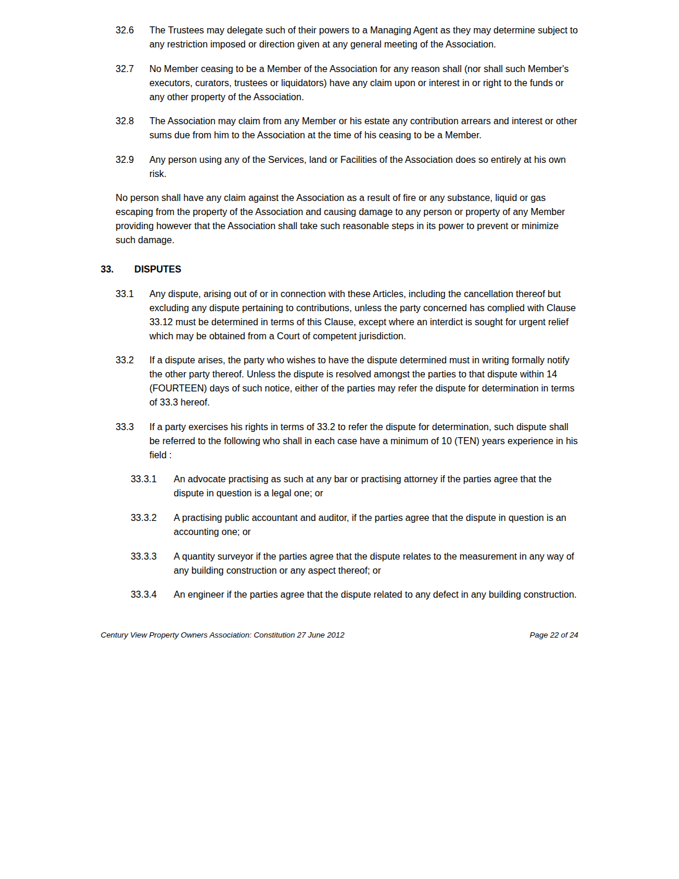32.6
The Trustees may delegate such of their powers to a Managing Agent as they may determine subject to any restriction imposed or direction given at any general meeting of the Association.
32.7
No Member ceasing to be a Member of the Association for any reason shall (nor shall such Member's executors, curators, trustees or liquidators) have any claim upon or interest in or right to the funds or any other property of the Association.
32.8
The Association may claim from any Member or his estate any contribution arrears and interest or other sums due from him to the Association at the time of his ceasing to be a Member.
32.9
Any person using any of the Services, land or Facilities of the Association does so entirely at his own risk.
No person shall have any claim against the Association as a result of fire or any substance, liquid or gas escaping from the property of the Association and causing damage to any person or property of any Member providing however that the Association shall take such reasonable steps in its power to prevent or minimize such damage.
33. DISPUTES
33.1
Any dispute, arising out of or in connection with these Articles, including the cancellation thereof but excluding any dispute pertaining to contributions, unless the party concerned has complied with Clause 33.12 must be determined in terms of this Clause, except where an interdict is sought for urgent relief which may be obtained from a Court of competent jurisdiction.
33.2
If a dispute arises, the party who wishes to have the dispute determined must in writing formally notify the other party thereof. Unless the dispute is resolved amongst the parties to that dispute within 14 (FOURTEEN) days of such notice, either of the parties may refer the dispute for determination in terms of 33.3 hereof.
33.3
If a party exercises his rights in terms of 33.2 to refer the dispute for determination, such dispute shall be referred to the following who shall in each case have a minimum of 10 (TEN) years experience in his field :
33.3.1
An advocate practising as such at any bar or practising attorney if the parties agree that the dispute in question is a legal one; or
33.3.2
A practising public accountant and auditor, if the parties agree that the dispute in question is an accounting one; or
33.3.3
A quantity surveyor if the parties agree that the dispute relates to the measurement in any way of any building construction or any aspect thereof; or
33.3.4
An engineer if the parties agree that the dispute related to any defect in any building construction.
Century View Property Owners Association: Constitution 27 June 2012 Page 22 of 24